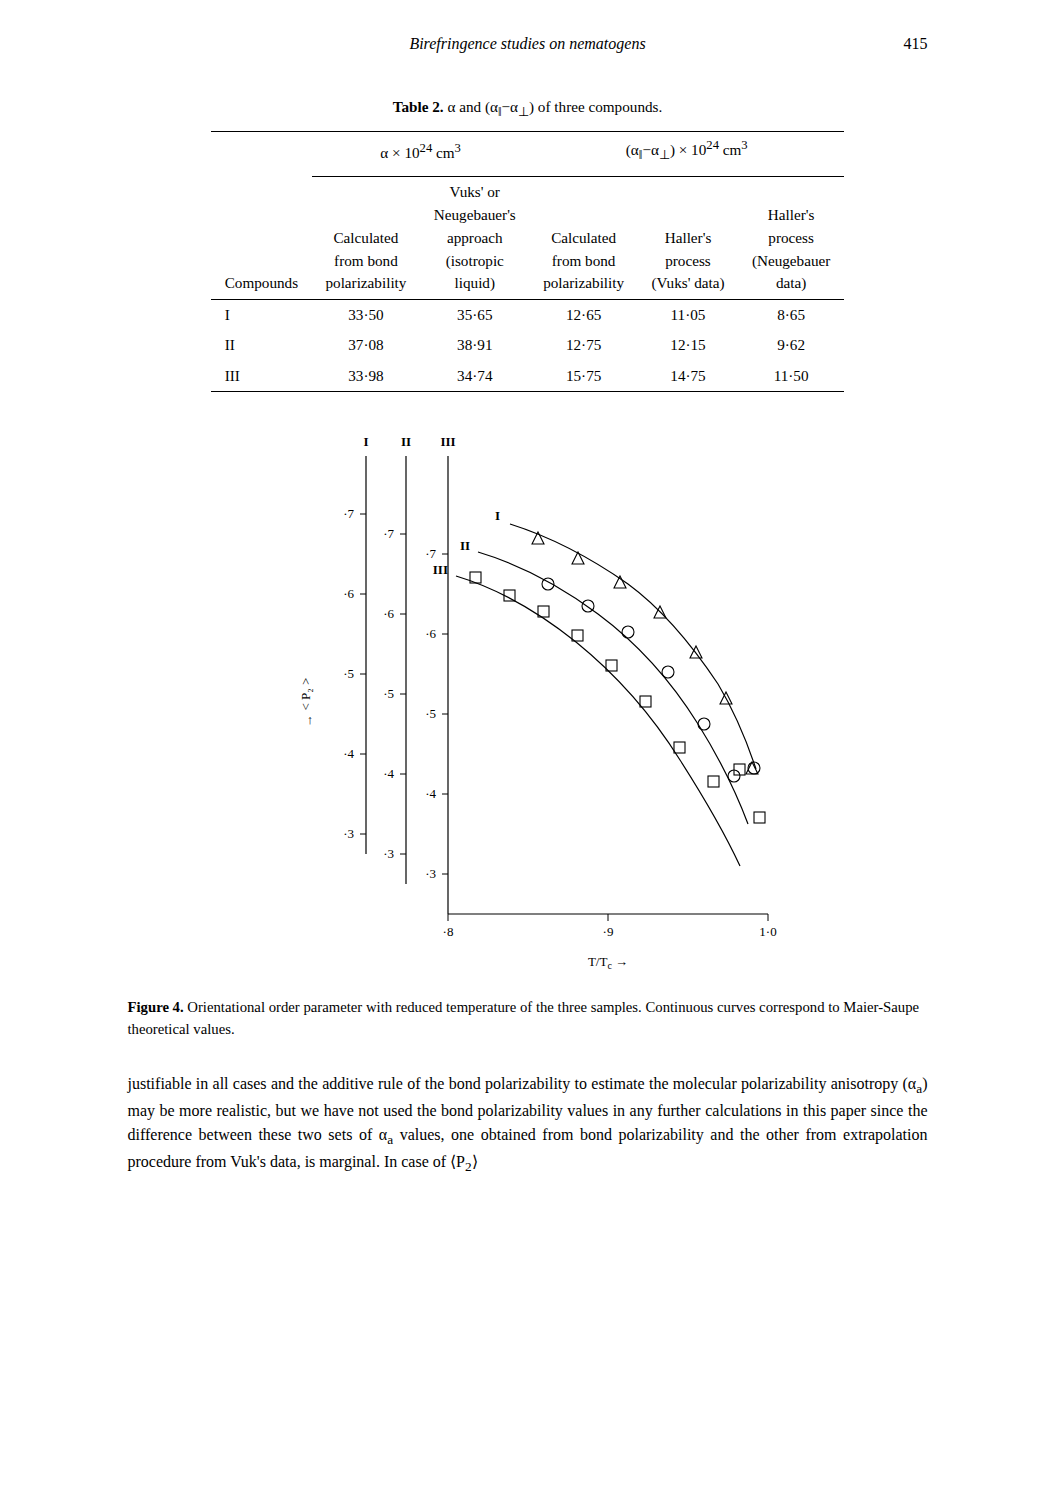Birefringence studies on nematogens 415
Table 2. α and (α ‖ −α ⊥ ) of three compounds.
| | α × 10 24 cm 3 | (α ‖ −α ⊥ ) × 10 24 cm 3 |
| --- | --- | --- |
| Compounds | Calculated from bond polarizability | Vuks' or Neugebauer's approach (isotropic liquid) | Calculated from bond polarizability | Haller's process (Vuks' data) | Haller's process (Neugebauer data) |
| I | 33·50 | 35·65 | 12·65 | 11·05 | 8·65 |
| II | 37·08 | 38·91 | 12·75 | 12·15 | 9·62 |
| III | 33·98 | 34·74 | 15·75 | 14·75 | 11·50 |
I II III ·7 ·6 ·5 ·4 ·3 ·7 ·6 ·5 ·4 ·3 ·7 ·6 ·5 ·4 ·3 < P₂ > ↑ ·8 ·9 1·0 T/Tc → I II III
Figure 4. Orientational order parameter with reduced temperature of the three samples. Continuous curves correspond to Maier-Saupe theoretical values.
justifiable in all cases and the additive rule of the bond polarizability to estimate the molecular polarizability anisotropy (αa) may be more realistic, but we have not used the bond polarizability values in any further calculations in this paper since the difference between these two sets of αa values, one obtained from bond polarizability and the other from extrapolation procedure from Vuk's data, is marginal. In case of ⟨P2⟩